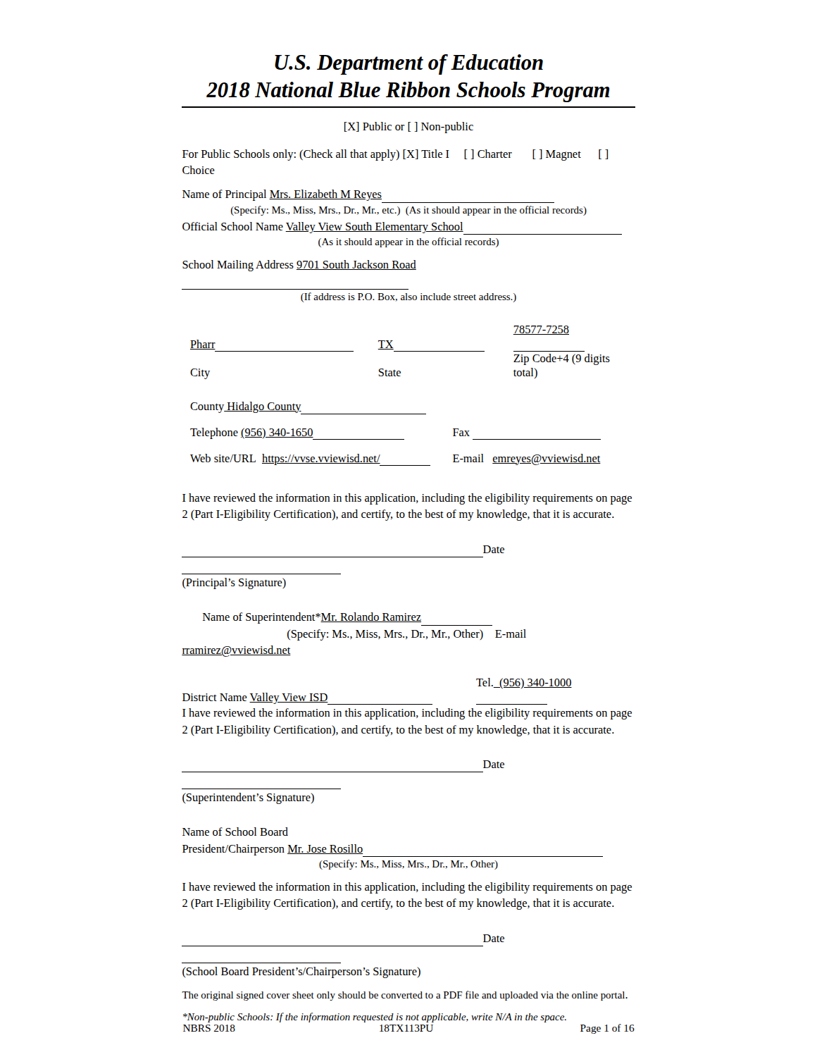U.S. Department of Education
2018 National Blue Ribbon Schools Program
[X] Public or [ ] Non-public
For Public Schools only: (Check all that apply) [X] Title I [ ] Charter [ ] Magnet [ ] Choice
Name of Principal Mrs. Elizabeth M Reyes
(Specify: Ms., Miss, Mrs., Dr., Mr., etc.) (As it should appear in the official records)
Official School Name Valley View South Elementary School
(As it should appear in the official records)
School Mailing Address 9701 South Jackson Road
(If address is P.O. Box, also include street address.)
| Pharr | TX | 78577-7258 |
| City | State | Zip Code+4 (9 digits total) |
County Hidalgo County
| Telephone (956) 340-1650 | Fax |
| Web site/URL https://vvse.vviewisd.net/ | E-mail emreyes@vviewisd.net |
I have reviewed the information in this application, including the eligibility requirements on page 2 (Part I-Eligibility Certification), and certify, to the best of my knowledge, that it is accurate.
Date
(Principal’s Signature)
Name of Superintendent*Mr. Rolando Ramirez
(Specify: Ms., Miss, Mrs., Dr., Mr., Other) E-mail rramirez@vviewisd.net
| District Name Valley View ISD | Tel. (956) 340-1000 |
I have reviewed the information in this application, including the eligibility requirements on page 2 (Part I-Eligibility Certification), and certify, to the best of my knowledge, that it is accurate.
Date
(Superintendent’s Signature)
Name of School Board
President/Chairperson Mr. Jose Rosillo
(Specify: Ms., Miss, Mrs., Dr., Mr., Other)
I have reviewed the information in this application, including the eligibility requirements on page 2 (Part I-Eligibility Certification), and certify, to the best of my knowledge, that it is accurate.
Date
(School Board President’s/Chairperson’s Signature)
The original signed cover sheet only should be converted to a PDF file and uploaded via the online portal.
*Non-public Schools: If the information requested is not applicable, write N/A in the space.
| NBRS 2018 | 18TX113PU | Page 1 of 16 |